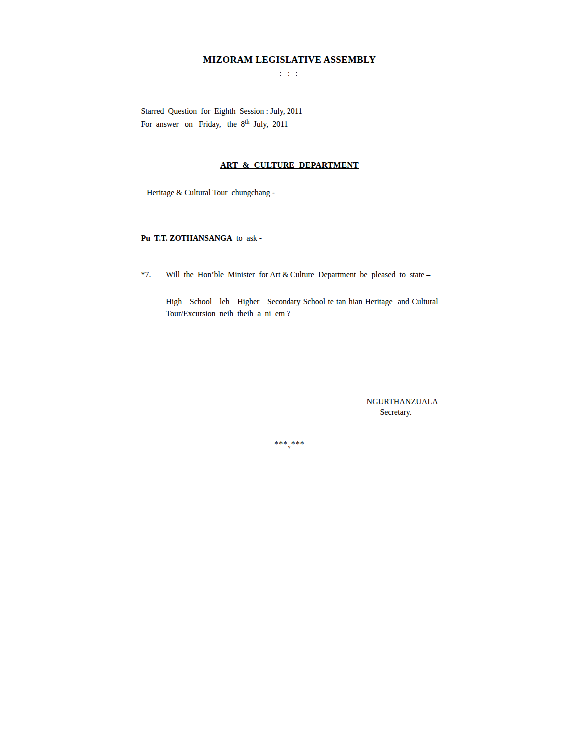MIZORAM LEGISLATIVE ASSEMBLY
: : :
Starred Question for Eighth Session : July, 2011
For answer on Friday, the 8th July, 2011
ART & CULTURE DEPARTMENT
Heritage & Cultural Tour chungchang -
Pu T.T. ZOTHANSANGA to ask -
| *7. | Will the Hon’ble Minister for Art & Culture Department be pleased to state – High School leh Higher Secondary School te tan hian Heritage and Cultural Tour/Excursion neih theih a ni em ? |
NGURTHANZUALA Secretary.
***v***